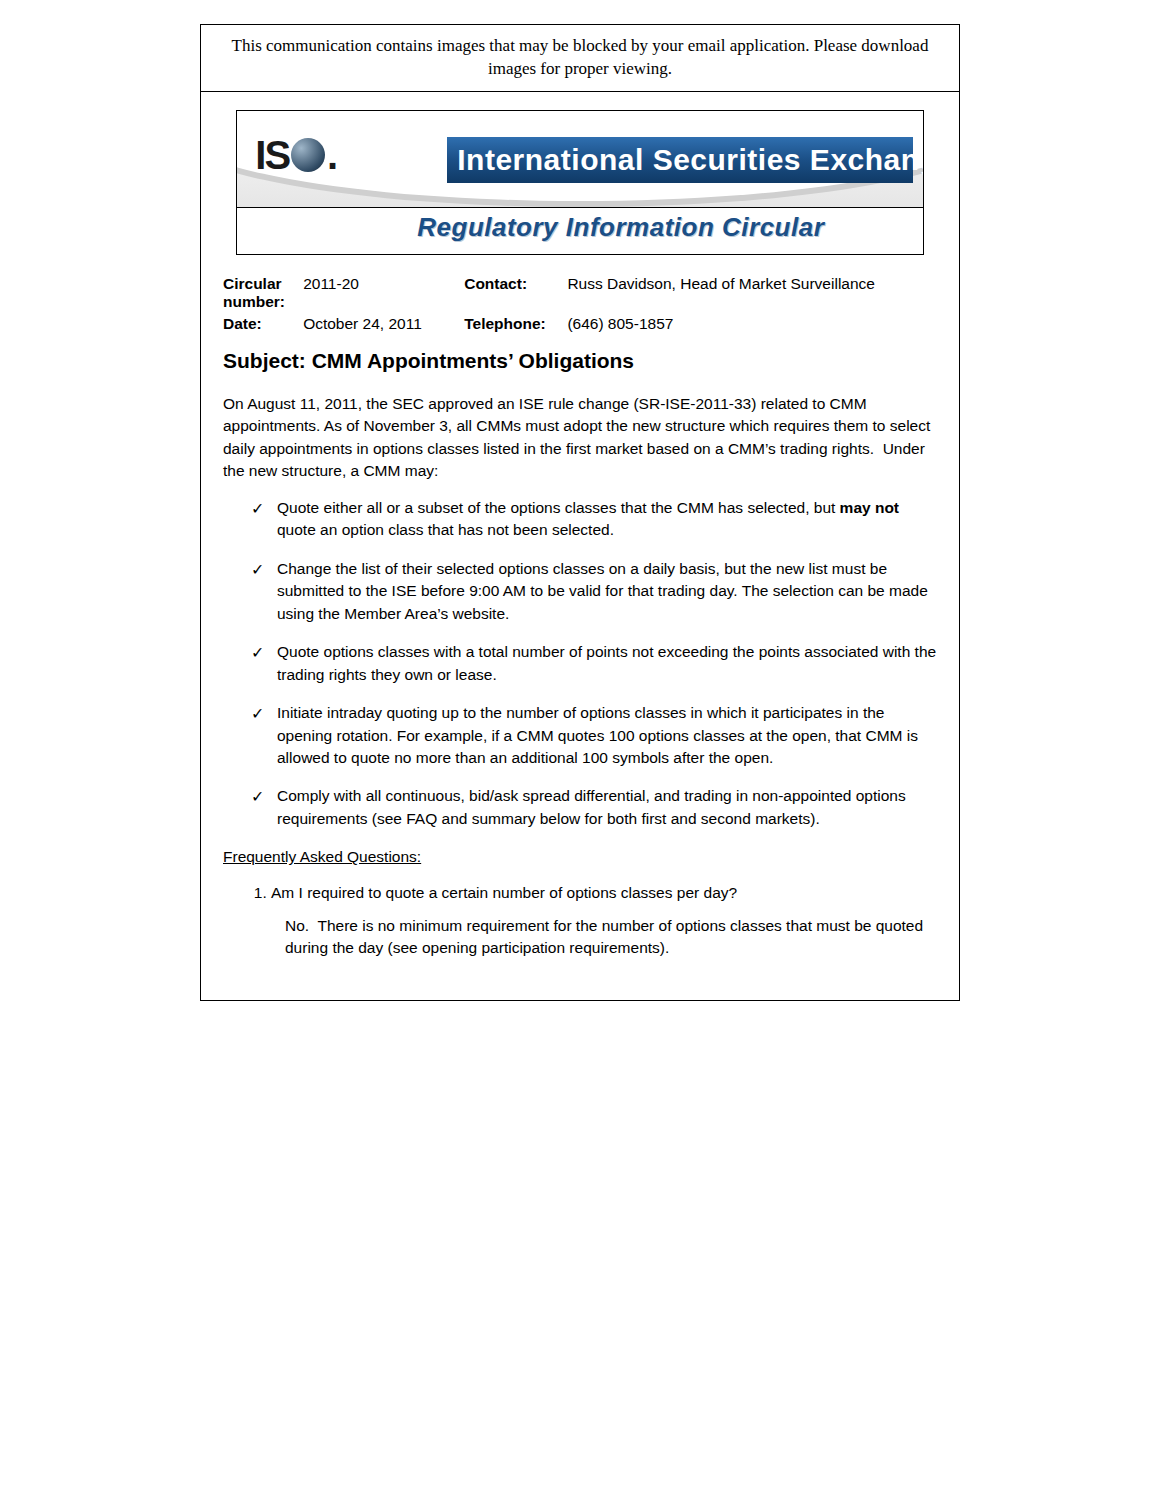This communication contains images that may be blocked by your email application. Please download images for proper viewing.
IS .
International Securities Exchange
Regulatory Information Circular
| Circular number: | 2011-20 | Contact: | Russ Davidson, Head of Market Surveillance |
| Date: | October 24, 2011 | Telephone: | (646) 805-1857 |
Subject: CMM Appointments’ Obligations
On August 11, 2011, the SEC approved an ISE rule change (SR-ISE-2011-33) related to CMM appointments. As of November 3, all CMMs must adopt the new structure which requires them to select daily appointments in options classes listed in the first market based on a CMM’s trading rights. Under the new structure, a CMM may:
Quote either all or a subset of the options classes that the CMM has selected, but may not quote an option class that has not been selected.
Change the list of their selected options classes on a daily basis, but the new list must be submitted to the ISE before 9:00 AM to be valid for that trading day. The selection can be made using the Member Area’s website.
Quote options classes with a total number of points not exceeding the points associated with the trading rights they own or lease.
Initiate intraday quoting up to the number of options classes in which it participates in the opening rotation. For example, if a CMM quotes 100 options classes at the open, that CMM is allowed to quote no more than an additional 100 symbols after the open.
Comply with all continuous, bid/ask spread differential, and trading in non-appointed options requirements (see FAQ and summary below for both first and second markets).
Frequently Asked Questions:
Am I required to quote a certain number of options classes per day?
No. There is no minimum requirement for the number of options classes that must be quoted during the day (see opening participation requirements).